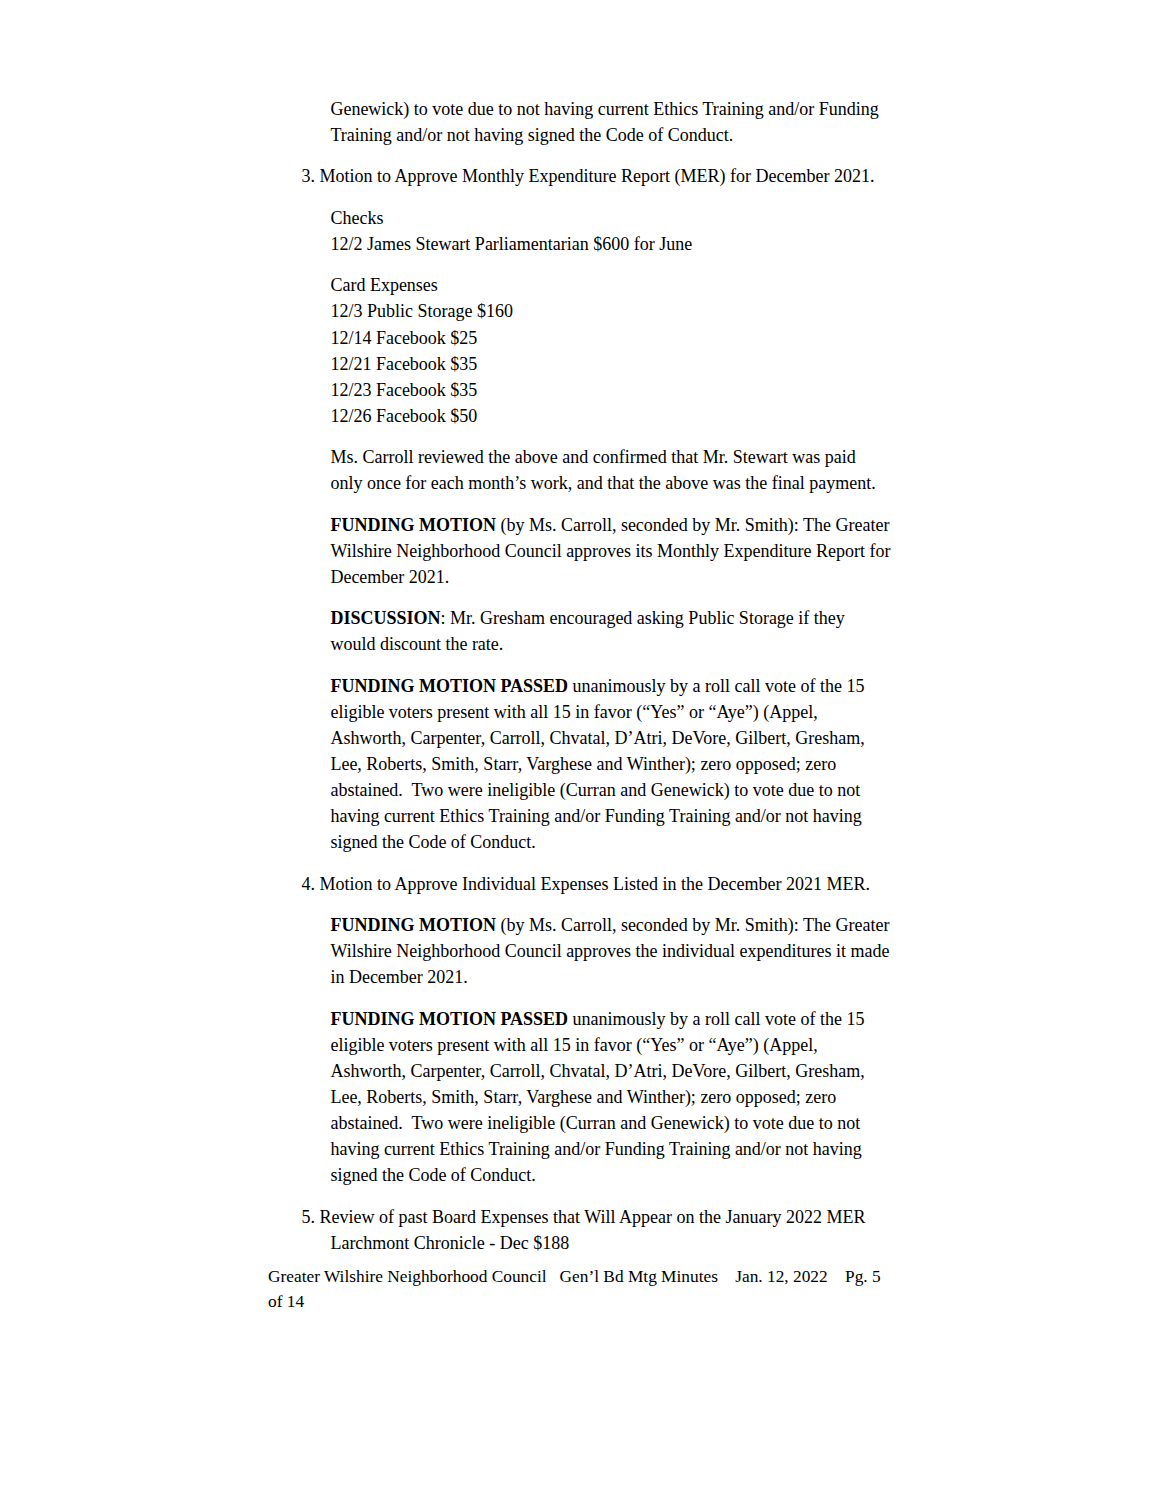Genewick) to vote due to not having current Ethics Training and/or Funding Training and/or not having signed the Code of Conduct.
3. Motion to Approve Monthly Expenditure Report (MER) for December 2021.
Checks
12/2 James Stewart Parliamentarian $600 for June
Card Expenses
12/3 Public Storage $160
12/14 Facebook $25
12/21 Facebook $35
12/23 Facebook $35
12/26 Facebook $50
Ms. Carroll reviewed the above and confirmed that Mr. Stewart was paid only once for each month’s work, and that the above was the final payment.
FUNDING MOTION (by Ms. Carroll, seconded by Mr. Smith): The Greater Wilshire Neighborhood Council approves its Monthly Expenditure Report for December 2021.
DISCUSSION: Mr. Gresham encouraged asking Public Storage if they would discount the rate.
FUNDING MOTION PASSED unanimously by a roll call vote of the 15 eligible voters present with all 15 in favor (“Yes” or “Aye”) (Appel, Ashworth, Carpenter, Carroll, Chvatal, D’Atri, DeVore, Gilbert, Gresham, Lee, Roberts, Smith, Starr, Varghese and Winther); zero opposed; zero abstained. Two were ineligible (Curran and Genewick) to vote due to not having current Ethics Training and/or Funding Training and/or not having signed the Code of Conduct.
4. Motion to Approve Individual Expenses Listed in the December 2021 MER.
FUNDING MOTION (by Ms. Carroll, seconded by Mr. Smith): The Greater Wilshire Neighborhood Council approves the individual expenditures it made in December 2021.
FUNDING MOTION PASSED unanimously by a roll call vote of the 15 eligible voters present with all 15 in favor (“Yes” or “Aye”) (Appel, Ashworth, Carpenter, Carroll, Chvatal, D’Atri, DeVore, Gilbert, Gresham, Lee, Roberts, Smith, Starr, Varghese and Winther); zero opposed; zero abstained. Two were ineligible (Curran and Genewick) to vote due to not having current Ethics Training and/or Funding Training and/or not having signed the Code of Conduct.
5. Review of past Board Expenses that Will Appear on the January 2022 MER
Larchmont Chronicle - Dec $188
Greater Wilshire Neighborhood Council Gen’l Bd Mtg Minutes Jan. 12, 2022 Pg. 5 of 14